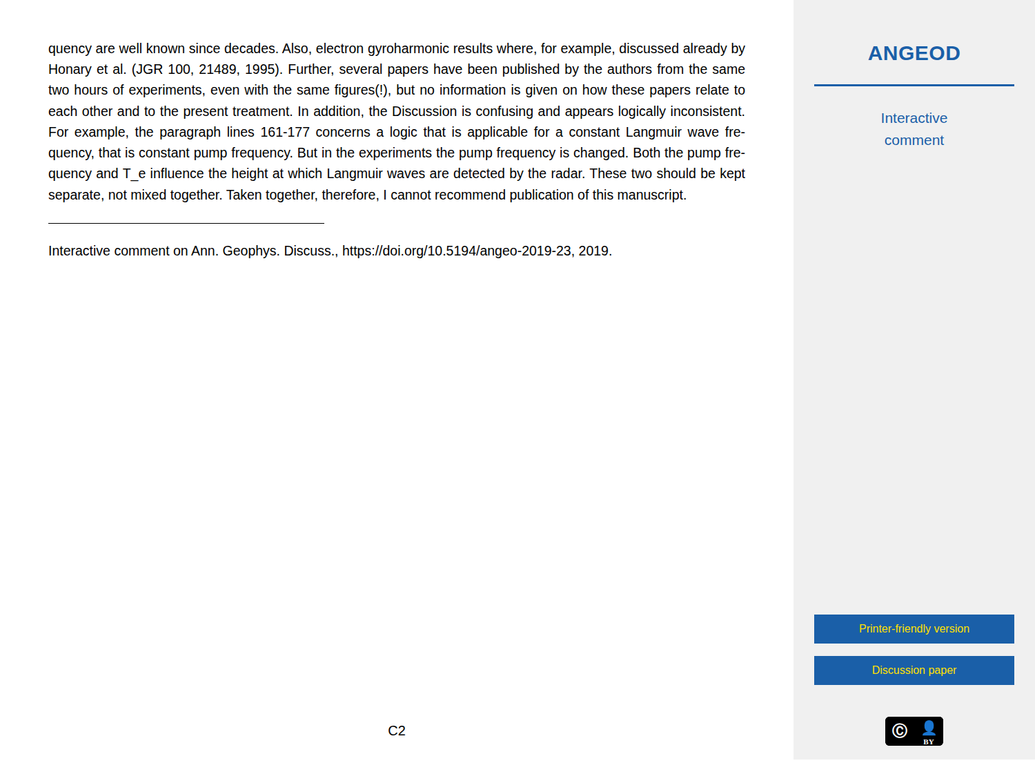quency are well known since decades. Also, electron gyroharmonic results where, for example, discussed already by Honary et al. (JGR 100, 21489, 1995). Further, several papers have been published by the authors from the same two hours of experiments, even with the same figures(!), but no information is given on how these papers relate to each other and to the present treatment. In addition, the Discussion is confusing and appears logically inconsistent. For example, the paragraph lines 161-177 concerns a logic that is applicable for a constant Langmuir wave frequency, that is constant pump frequency. But in the experiments the pump frequency is changed. Both the pump frequency and T_e influence the height at which Langmuir waves are detected by the radar. These two should be kept separate, not mixed together. Taken together, therefore, I cannot recommend publication of this manuscript.
Interactive comment on Ann. Geophys. Discuss., https://doi.org/10.5194/angeo-2019-23, 2019.
C2
ANGEOD
Interactive
comment
Printer-friendly version Discussion paper
Ⓒ 👤BY